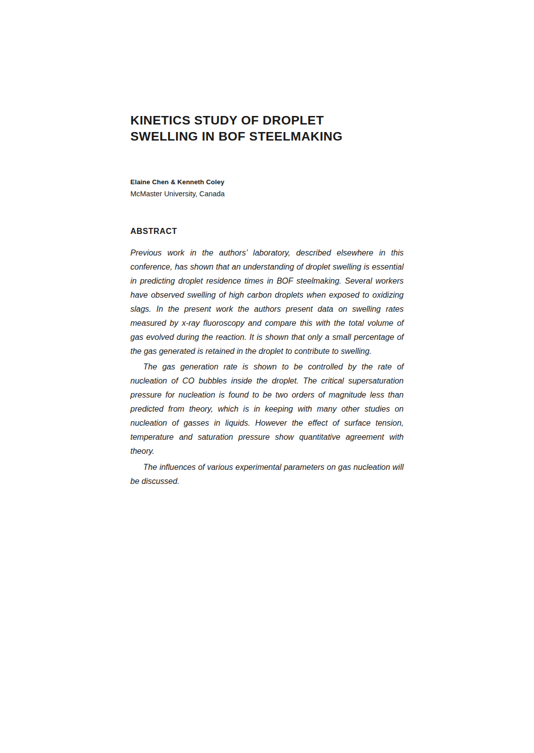Kinetics Study of Droplet
Swelling in BOF Steelmaking
Elaine Chen & Kenneth Coley
McMaster University, Canada
Abstract
Previous work in the authors’ laboratory, described elsewhere in this conference, has shown that an understanding of droplet swelling is essential in predicting droplet residence times in BOF steelmaking. Several workers have observed swelling of high carbon droplets when exposed to oxidizing slags. In the present work the authors present data on swelling rates measured by x-ray fluoroscopy and compare this with the total volume of gas evolved during the reaction. It is shown that only a small percentage of the gas generated is retained in the droplet to contribute to swelling.
The gas generation rate is shown to be controlled by the rate of nucleation of CO bubbles inside the droplet. The critical supersaturation pressure for nucleation is found to be two orders of magnitude less than predicted from theory, which is in keeping with many other studies on nucleation of gasses in liquids. However the effect of surface tension, temperature and saturation pressure show quantitative agreement with theory.
The influences of various experimental parameters on gas nucleation will be discussed.